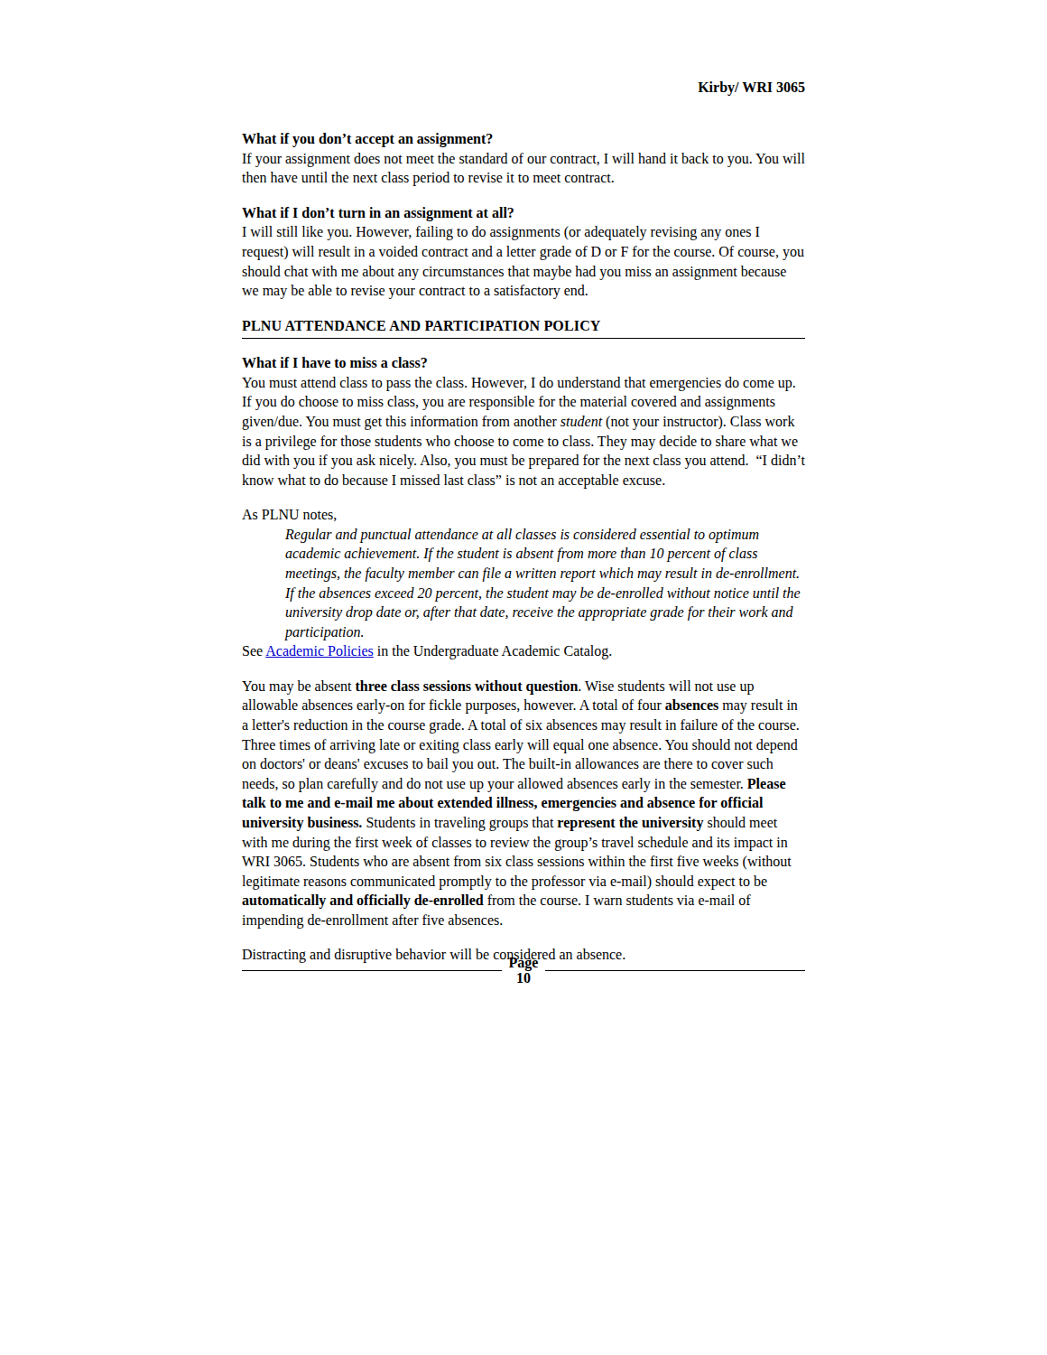Kirby/ WRI 3065
What if you don’t accept an assignment?
If your assignment does not meet the standard of our contract, I will hand it back to you. You will then have until the next class period to revise it to meet contract.
What if I don’t turn in an assignment at all?
I will still like you. However, failing to do assignments (or adequately revising any ones I request) will result in a voided contract and a letter grade of D or F for the course. Of course, you should chat with me about any circumstances that maybe had you miss an assignment because we may be able to revise your contract to a satisfactory end.
PLNU ATTENDANCE AND PARTICIPATION POLICY
What if I have to miss a class?
You must attend class to pass the class. However, I do understand that emergencies do come up. If you do choose to miss class, you are responsible for the material covered and assignments given/due. You must get this information from another student (not your instructor). Class work is a privilege for those students who choose to come to class. They may decide to share what we did with you if you ask nicely. Also, you must be prepared for the next class you attend. “I didn’t know what to do because I missed last class” is not an acceptable excuse.
As PLNU notes,
Regular and punctual attendance at all classes is considered essential to optimum academic achievement. If the student is absent from more than 10 percent of class meetings, the faculty member can file a written report which may result in de-enrollment. If the absences exceed 20 percent, the student may be de-enrolled without notice until the university drop date or, after that date, receive the appropriate grade for their work and participation.
See Academic Policies in the Undergraduate Academic Catalog.
You may be absent three class sessions without question. Wise students will not use up allowable absences early-on for fickle purposes, however. A total of four absences may result in a letter's reduction in the course grade. A total of six absences may result in failure of the course. Three times of arriving late or exiting class early will equal one absence. You should not depend on doctors' or deans' excuses to bail you out. The built-in allowances are there to cover such needs, so plan carefully and do not use up your allowed absences early in the semester. Please talk to me and e-mail me about extended illness, emergencies and absence for official university business. Students in traveling groups that represent the university should meet with me during the first week of classes to review the group’s travel schedule and its impact in WRI 3065. Students who are absent from six class sessions within the first five weeks (without legitimate reasons communicated promptly to the professor via e-mail) should expect to be automatically and officially de-enrolled from the course. I warn students via e-mail of impending de-enrollment after five absences.
Distracting and disruptive behavior will be considered an absence.
Page
10